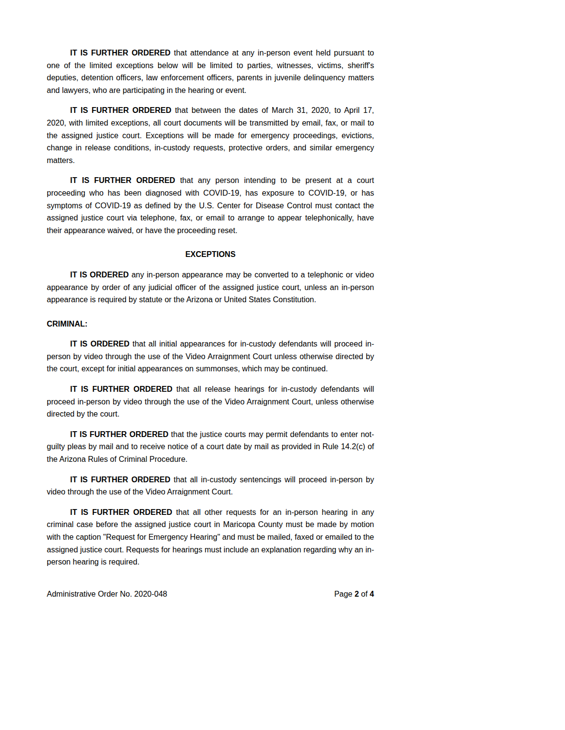IT IS FURTHER ORDERED that attendance at any in-person event held pursuant to one of the limited exceptions below will be limited to parties, witnesses, victims, sheriff's deputies, detention officers, law enforcement officers, parents in juvenile delinquency matters and lawyers, who are participating in the hearing or event.
IT IS FURTHER ORDERED that between the dates of March 31, 2020, to April 17, 2020, with limited exceptions, all court documents will be transmitted by email, fax, or mail to the assigned justice court. Exceptions will be made for emergency proceedings, evictions, change in release conditions, in-custody requests, protective orders, and similar emergency matters.
IT IS FURTHER ORDERED that any person intending to be present at a court proceeding who has been diagnosed with COVID-19, has exposure to COVID-19, or has symptoms of COVID-19 as defined by the U.S. Center for Disease Control must contact the assigned justice court via telephone, fax, or email to arrange to appear telephonically, have their appearance waived, or have the proceeding reset.
EXCEPTIONS
IT IS ORDERED any in-person appearance may be converted to a telephonic or video appearance by order of any judicial officer of the assigned justice court, unless an in-person appearance is required by statute or the Arizona or United States Constitution.
CRIMINAL:
IT IS ORDERED that all initial appearances for in-custody defendants will proceed in-person by video through the use of the Video Arraignment Court unless otherwise directed by the court, except for initial appearances on summonses, which may be continued.
IT IS FURTHER ORDERED that all release hearings for in-custody defendants will proceed in-person by video through the use of the Video Arraignment Court, unless otherwise directed by the court.
IT IS FURTHER ORDERED that the justice courts may permit defendants to enter not-guilty pleas by mail and to receive notice of a court date by mail as provided in Rule 14.2(c) of the Arizona Rules of Criminal Procedure.
IT IS FURTHER ORDERED that all in-custody sentencings will proceed in-person by video through the use of the Video Arraignment Court.
IT IS FURTHER ORDERED that all other requests for an in-person hearing in any criminal case before the assigned justice court in Maricopa County must be made by motion with the caption "Request for Emergency Hearing" and must be mailed, faxed or emailed to the assigned justice court. Requests for hearings must include an explanation regarding why an in-person hearing is required.
Administrative Order No. 2020-048 Page 2 of 4